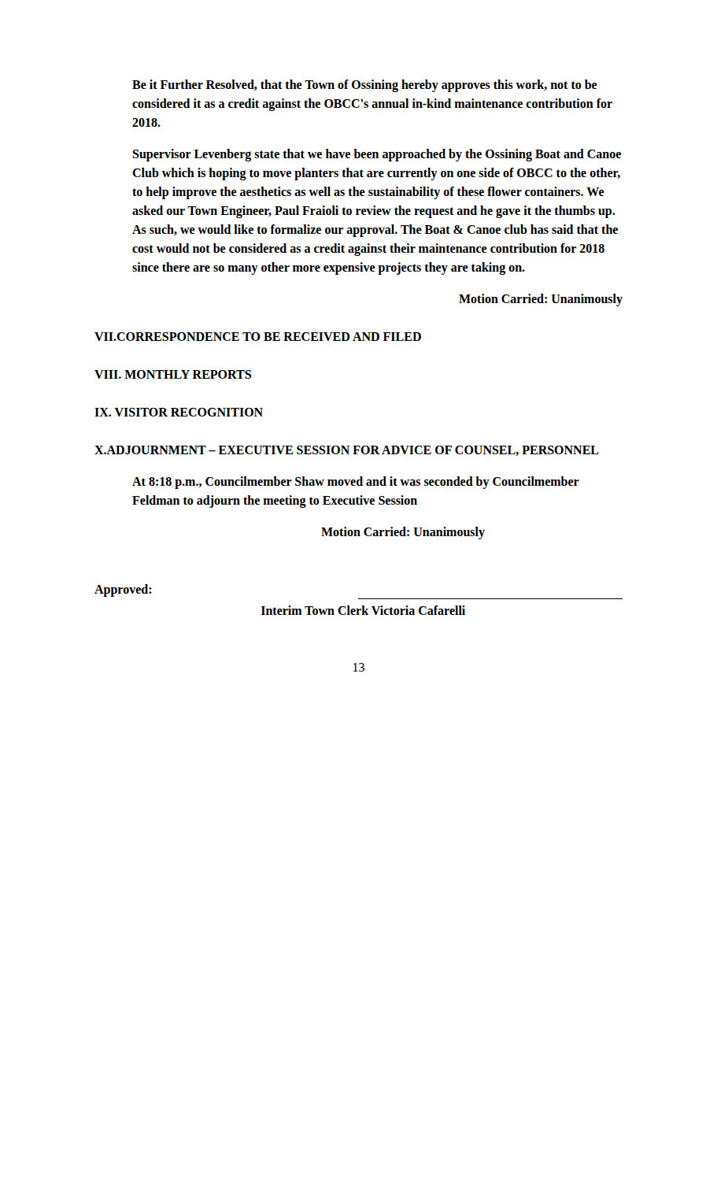Be it Further Resolved, that the Town of Ossining hereby approves this work, not to be considered it as a credit against the OBCC's annual in-kind maintenance contribution for 2018.
Supervisor Levenberg state that we have been approached by the Ossining Boat and Canoe Club which is hoping to move planters that are currently on one side of OBCC to the other, to help improve the aesthetics as well as the sustainability of these flower containers. We asked our Town Engineer, Paul Fraioli to review the request and he gave it the thumbs up. As such, we would like to formalize our approval. The Boat & Canoe club has said that the cost would not be considered as a credit against their maintenance contribution for 2018 since there are so many other more expensive projects they are taking on.
Motion Carried: Unanimously
VII.CORRESPONDENCE TO BE RECEIVED AND FILED
VIII. MONTHLY REPORTS
IX. VISITOR RECOGNITION
X.ADJOURNMENT – EXECUTIVE SESSION FOR ADVICE OF COUNSEL, PERSONNEL
At 8:18 p.m., Councilmember Shaw moved and it was seconded by Councilmember Feldman to adjourn the meeting to Executive Session
Motion Carried: Unanimously
Approved:
Interim Town Clerk Victoria Cafarelli
13